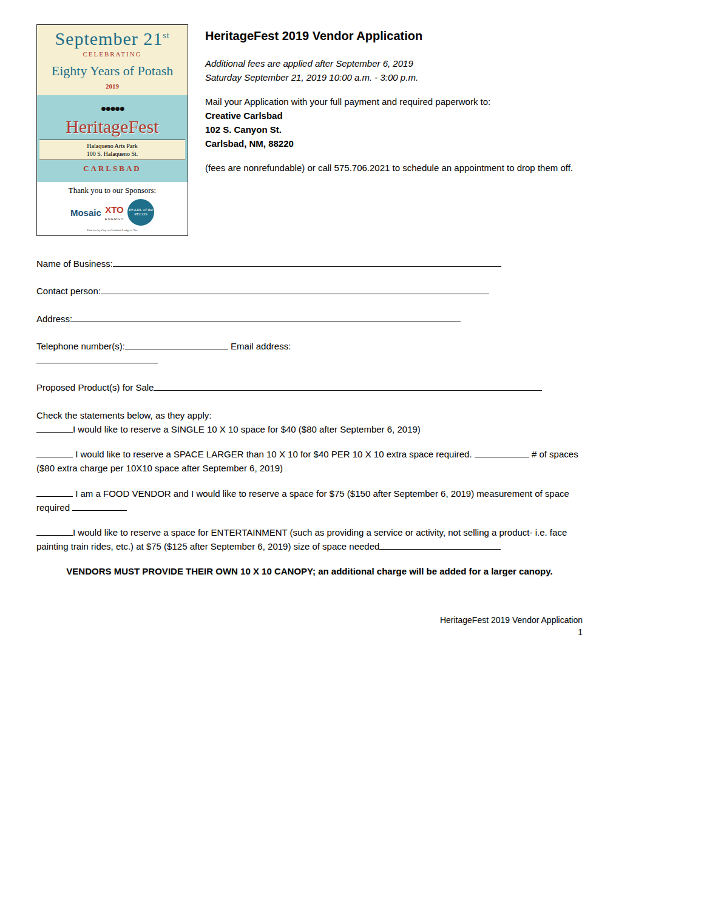September 21st
Celebrating
Eighty Years of Potash
2019
●●●●●
HeritageFest
Halaqueno Arts Park
100 S. Halaqueno St.
CARLSBAD
Thank you to our Sponsors:
Mosaic XTOENERGY PEARL of the PECOS
Paid for by City of Carlsbad Lodger's Tax
HeritageFest 2019 Vendor Application
Additional fees are applied after September 6, 2019
Saturday September 21, 2019 10:00 a.m. - 3:00 p.m.
Mail your Application with your full payment and required paperwork to:
Creative Carlsbad
102 S. Canyon St.
Carlsbad, NM, 88220
(fees are nonrefundable) or call 575.706.2021 to schedule an appointment to drop them off.
Name of Business:
Contact person:
Address:
Telephone number(s): Email address:
Proposed Product(s) for Sale
Check the statements below, as they apply:
I would like to reserve a SINGLE 10 X 10 space for $40 ($80 after September 6, 2019)
I would like to reserve a SPACE LARGER than 10 X 10 for $40 PER 10 X 10 extra space required. # of spaces ($80 extra charge per 10X10 space after September 6, 2019)
I am a FOOD VENDOR and I would like to reserve a space for $75 ($150 after September 6, 2019) measurement of space required
I would like to reserve a space for ENTERTAINMENT (such as providing a service or activity, not selling a product- i.e. face painting train rides, etc.) at $75 ($125 after September 6, 2019) size of space needed
VENDORS MUST PROVIDE THEIR OWN 10 X 10 CANOPY; an additional charge will be added for a larger canopy.
HeritageFest 2019 Vendor Application
1